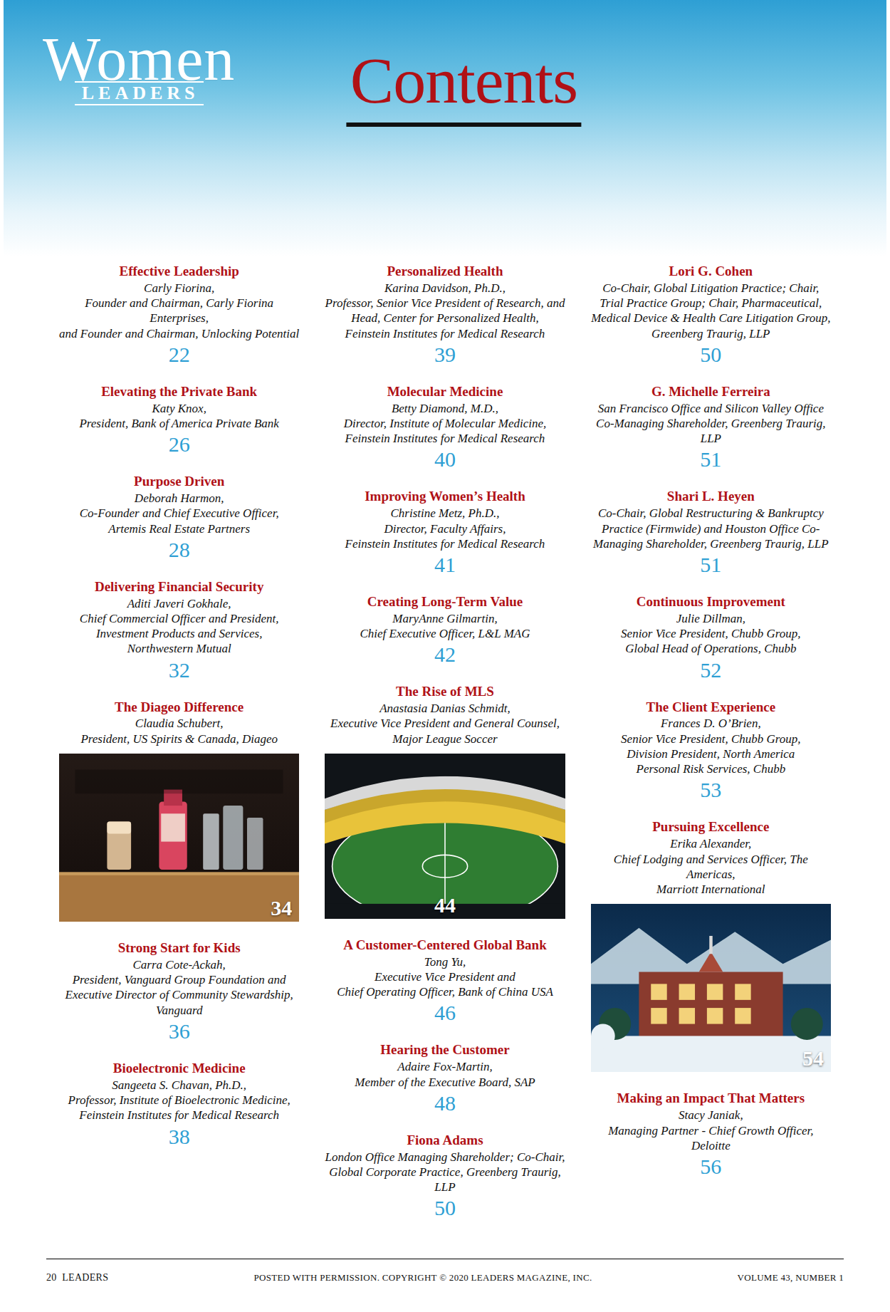Women LEADERS
Contents
Effective Leadership
Carly Fiorina,
Founder and Chairman, Carly Fiorina Enterprises,
and Founder and Chairman, Unlocking Potential
22
Elevating the Private Bank
Katy Knox,
President, Bank of America Private Bank
26
Purpose Driven
Deborah Harmon,
Co-Founder and Chief Executive Officer,
Artemis Real Estate Partners
28
Delivering Financial Security
Aditi Javeri Gokhale,
Chief Commercial Officer and President,
Investment Products and Services,
Northwestern Mutual
32
The Diageo Difference
Claudia Schubert,
President, US Spirits & Canada, Diageo
34
Strong Start for Kids
Carra Cote-Ackah,
President, Vanguard Group Foundation and
Executive Director of Community Stewardship,
Vanguard
36
Bioelectronic Medicine
Sangeeta S. Chavan, Ph.D.,
Professor, Institute of Bioelectronic Medicine,
Feinstein Institutes for Medical Research
38
Personalized Health
Karina Davidson, Ph.D.,
Professor, Senior Vice President of Research, and
Head, Center for Personalized Health,
Feinstein Institutes for Medical Research
39
Molecular Medicine
Betty Diamond, M.D.,
Director, Institute of Molecular Medicine,
Feinstein Institutes for Medical Research
40
Improving Women’s Health
Christine Metz, Ph.D.,
Director, Faculty Affairs,
Feinstein Institutes for Medical Research
41
Creating Long-Term Value
MaryAnne Gilmartin,
Chief Executive Officer, L&L MAG
42
The Rise of MLS
Anastasia Danias Schmidt,
Executive Vice President and General Counsel,
Major League Soccer
44
A Customer-Centered Global Bank
Tong Yu,
Executive Vice President and
Chief Operating Officer, Bank of China USA
46
Hearing the Customer
Adaire Fox-Martin,
Member of the Executive Board, SAP
48
Fiona Adams
London Office Managing Shareholder; Co-Chair,
Global Corporate Practice, Greenberg Traurig, LLP
50
Lori G. Cohen
Co-Chair, Global Litigation Practice; Chair,
Trial Practice Group; Chair, Pharmaceutical,
Medical Device & Health Care Litigation Group,
Greenberg Traurig, LLP
50
G. Michelle Ferreira
San Francisco Office and Silicon Valley Office
Co-Managing Shareholder, Greenberg Traurig, LLP
51
Shari L. Heyen
Co-Chair, Global Restructuring & Bankruptcy
Practice (Firmwide) and Houston Office Co-
Managing Shareholder, Greenberg Traurig, LLP
51
Continuous Improvement
Julie Dillman,
Senior Vice President, Chubb Group,
Global Head of Operations, Chubb
52
The Client Experience
Frances D. O’Brien,
Senior Vice President, Chubb Group,
Division President, North America
Personal Risk Services, Chubb
53
Pursuing Excellence
Erika Alexander,
Chief Lodging and Services Officer, The Americas,
Marriott International
54
Making an Impact That Matters
Stacy Janiak,
Managing Partner - Chief Growth Officer, Deloitte
56
20 LEADERS
POSTED WITH PERMISSION. COPYRIGHT © 2020 LEADERS MAGAZINE, INC.
VOLUME 43, NUMBER 1